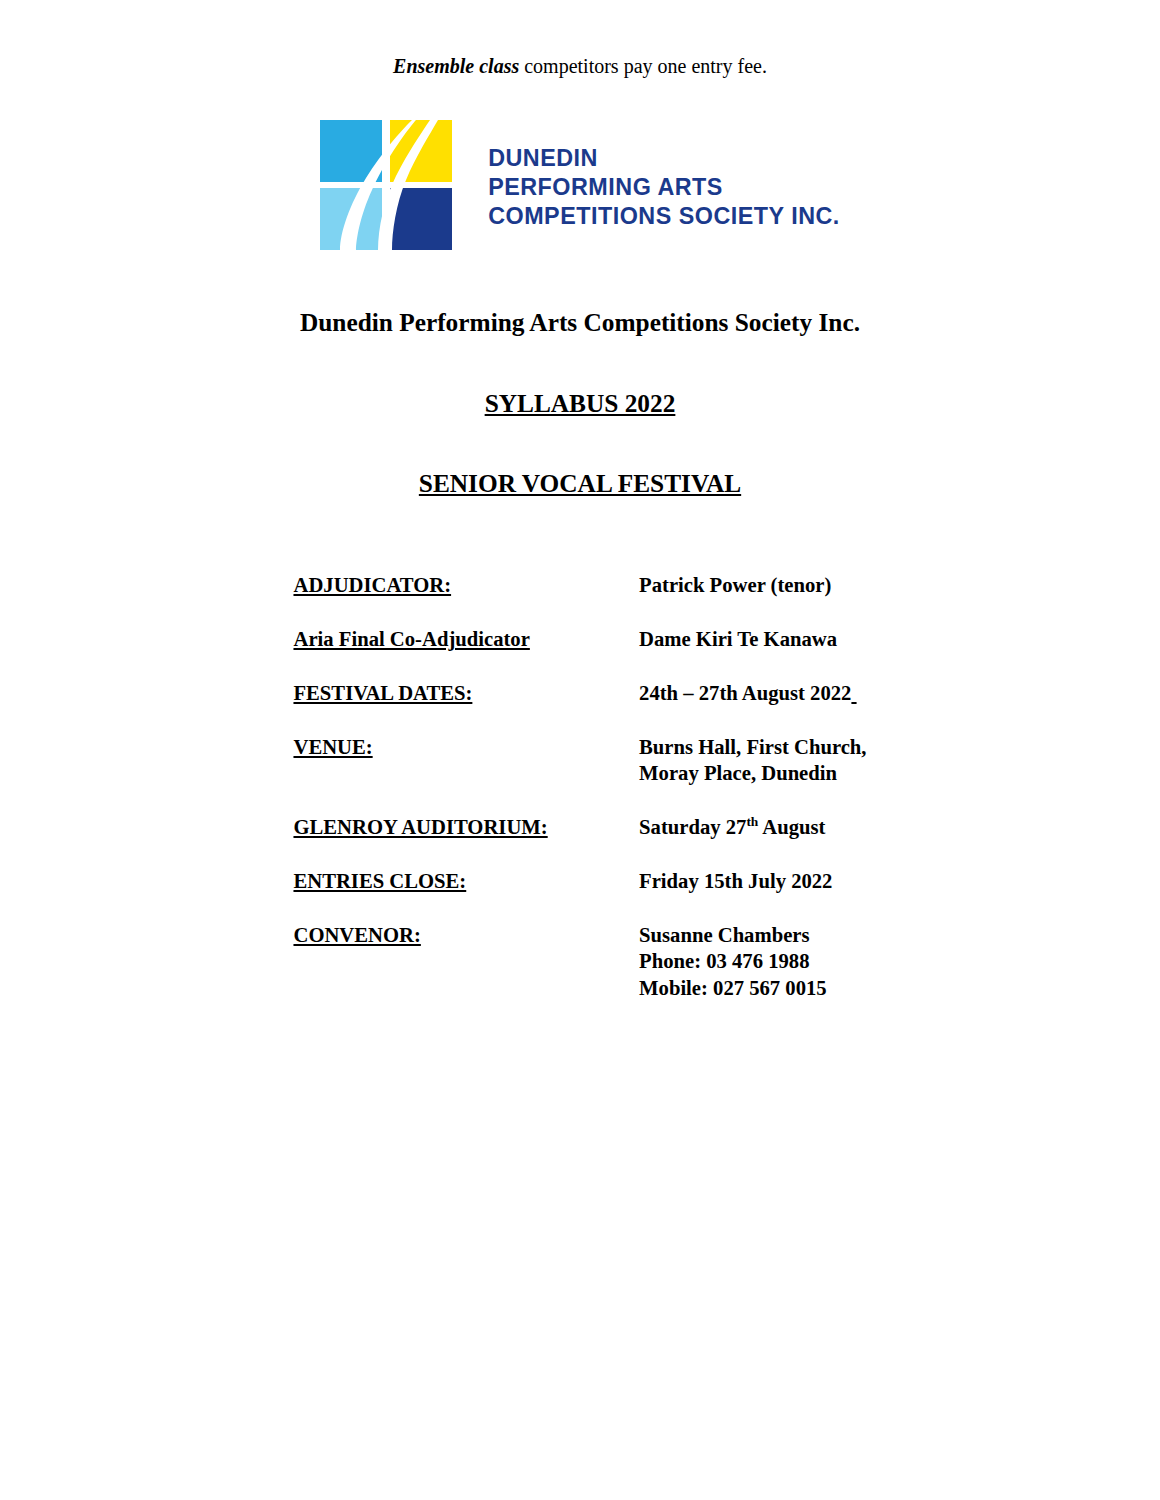Ensemble class competitors pay one entry fee.
DUNEDIN
PERFORMING ARTS
COMPETITIONS SOCIETY INC.
Dunedin Performing Arts Competitions Society Inc.
SYLLABUS 2022
SENIOR VOCAL FESTIVAL
| ADJUDICATOR: | Patrick Power (tenor) |
| Aria Final Co-Adjudicator | Dame Kiri Te Kanawa |
| FESTIVAL DATES: | 24th – 27th August 2022 |
| VENUE: | Burns Hall, First Church, Moray Place, Dunedin |
| GLENROY AUDITORIUM: | Saturday 27 th August |
| ENTRIES CLOSE: | Friday 15th July 2022 |
| CONVENOR: | Susanne Chambers Phone: 03 476 1988 Mobile: 027 567 0015 |